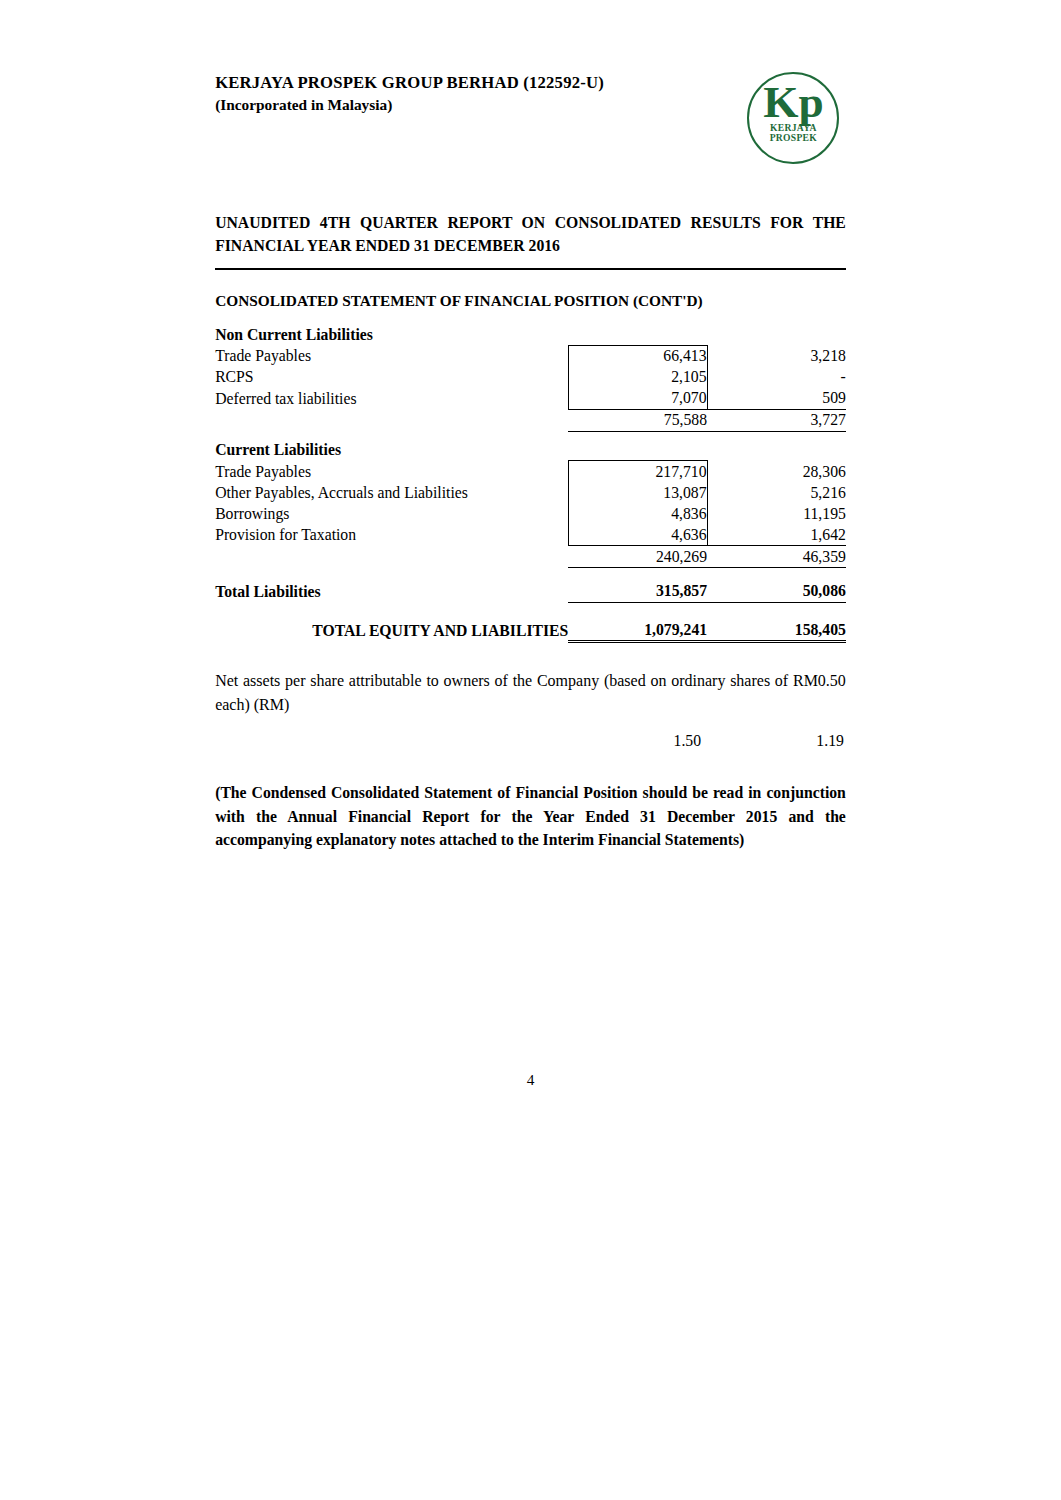KERJAYA PROSPEK GROUP BERHAD (122592-U)
(Incorporated in Malaysia)
Kp
KERJAYA
PROSPEK
UNAUDITED 4TH QUARTER REPORT ON CONSOLIDATED RESULTS FOR THE FINANCIAL YEAR ENDED 31 DECEMBER 2016
CONSOLIDATED STATEMENT OF FINANCIAL POSITION (CONT'D)
| Non Current Liabilities | | |
| Trade Payables | 66,413 | 3,218 |
| RCPS | 2,105 | - |
| Deferred tax liabilities | 7,070 | 509 |
| | 75,588 | 3,727 |
| Current Liabilities | | |
| Trade Payables | 217,710 | 28,306 |
| Other Payables, Accruals and Liabilities | 13,087 | 5,216 |
| Borrowings | 4,836 | 11,195 |
| Provision for Taxation | 4,636 | 1,642 |
| | 240,269 | 46,359 |
| Total Liabilities | 315,857 | 50,086 |
| TOTAL EQUITY AND LIABILITIES | 1,079,241 | 158,405 |
Net assets per share attributable to owners of the Company (based on ordinary shares of RM0.50 each) (RM)
| | 1.50 | 1.19 |
(The Condensed Consolidated Statement of Financial Position should be read in conjunction with the Annual Financial Report for the Year Ended 31 December 2015 and the accompanying explanatory notes attached to the Interim Financial Statements)
4